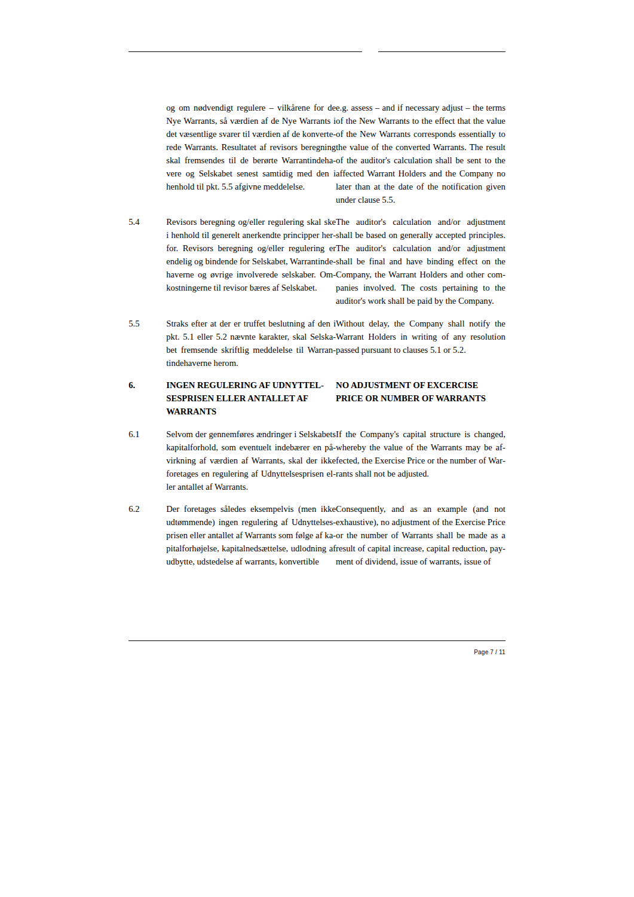| | og om nødvendigt regulere – vilkårene for de Nye Warrants, så værdien af de Nye Warrants i det væsentlige svarer til værdien af de konverterede Warrants. Resultatet af revisors beregning skal fremsendes til de berørte Warrantindehavere og Selskabet senest samtidig med den i henhold til pkt. 5.5 afgivne meddelelse. | e.g. assess – and if necessary adjust – the terms of the New Warrants to the effect that the value of the New Warrants corresponds essentially to the value of the converted Warrants. The result of the auditor's calculation shall be sent to the affected Warrant Holders and the Company no later than at the date of the notification given under clause 5.5. |
| 5.4 | Revisors beregning og/eller regulering skal ske i henhold til generelt anerkendte principper herfor. Revisors beregning og/eller regulering er endelig og bindende for Selskabet, Warrantindehaverne og øvrige involverede selskaber. Omkostningerne til revisor bæres af Selskabet. | The auditor's calculation and/or adjustment shall be based on generally accepted principles. The auditor's calculation and/or adjustment shall be final and have binding effect on the Company, the Warrant Holders and other companies involved. The costs pertaining to the auditor's work shall be paid by the Company. |
| 5.5 | Straks efter at der er truffet beslutning af den i pkt. 5.1 eller 5.2 nævnte karakter, skal Selskabet fremsende skriftlig meddelelse til Warrantindehaverne herom. | Without delay, the Company shall notify the Warrant Holders in writing of any resolution passed pursuant to clauses 5.1 or 5.2. |
| 6. | Ingen regulering af udnyttelsesprisen eller antallet af warrants | No adjustment of excercise price or number of warrants |
| 6.1 | Selvom der gennemføres ændringer i Selskabets kapitalforhold, som eventuelt indebærer en påvirkning af værdien af Warrants, skal der ikke foretages en regulering af Udnyttelsesprisen eller antallet af Warrants. | If the Company's capital structure is changed, whereby the value of the Warrants may be affected, the Exercise Price or the number of Warrants shall not be adjusted. |
| 6.2 | Der foretages således eksempelvis (men ikke udtømmende) ingen regulering af Udnyttelsesprisen eller antallet af Warrants som følge af kapitalforhøjelse, kapitalnedsættelse, udlodning af udbytte, udstedelse af warrants, konvertible | Consequently, and as an example (and not exhaustive), no adjustment of the Exercise Price or the number of Warrants shall be made as a result of capital increase, capital reduction, payment of dividend, issue of warrants, issue of |
Page 7 / 11